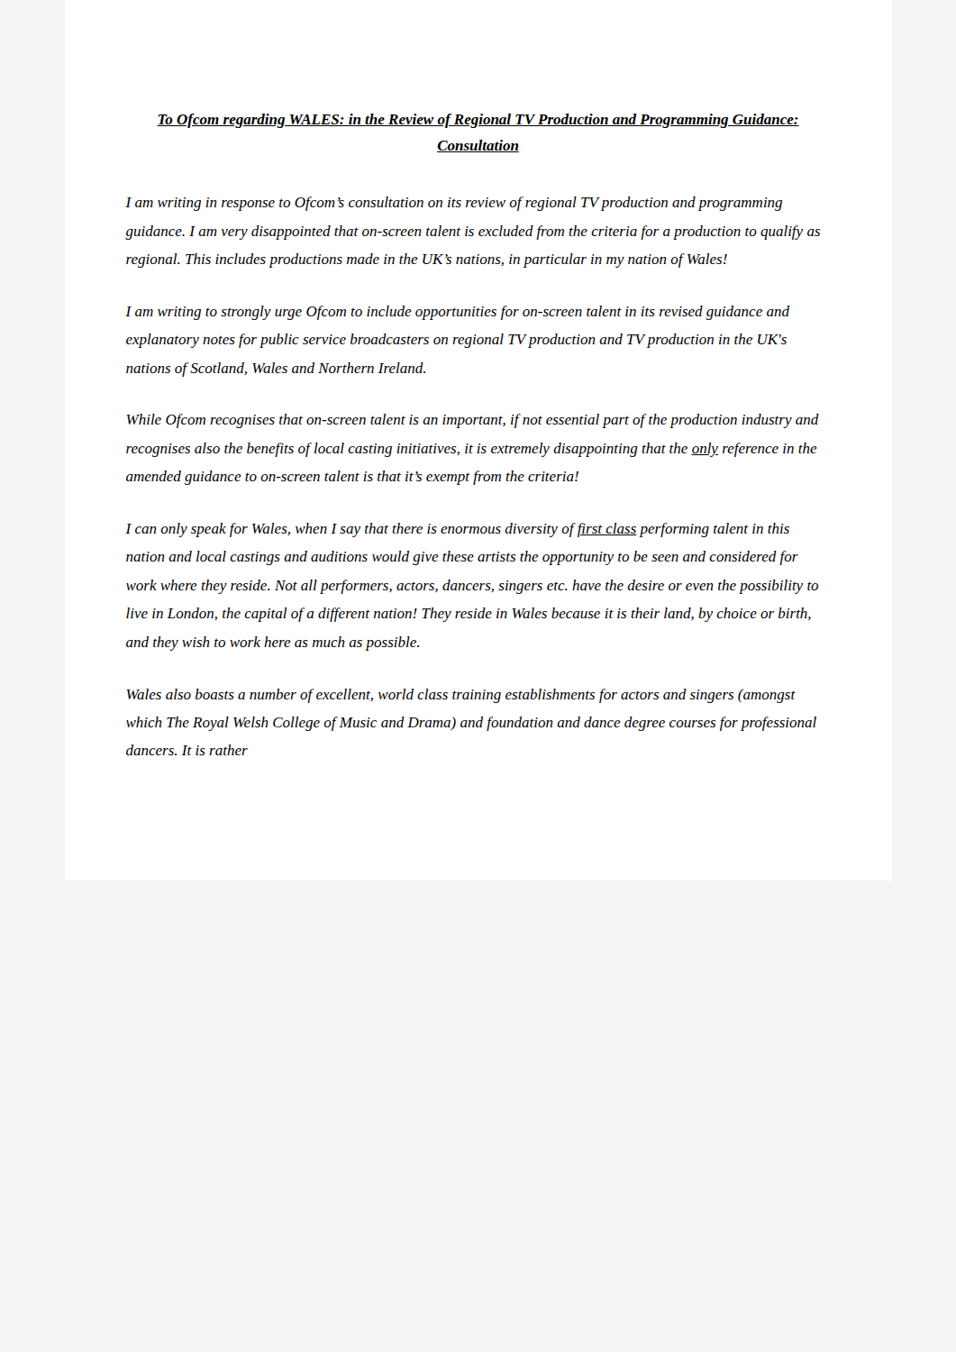To Ofcom regarding WALES: in the Review of Regional TV Production and Programming Guidance: Consultation
I am writing in response to Ofcom’s consultation on its review of regional TV production and programming guidance. I am very disappointed that on-screen talent is excluded from the criteria for a production to qualify as regional. This includes productions made in the UK’s nations, in particular in my nation of Wales!
I am writing to strongly urge Ofcom to include opportunities for on-screen talent in its revised guidance and explanatory notes for public service broadcasters on regional TV production and TV production in the UK's nations of Scotland, Wales and Northern Ireland.
While Ofcom recognises that on-screen talent is an important, if not essential part of the production industry and recognises also the benefits of local casting initiatives, it is extremely disappointing that the only reference in the amended guidance to on-screen talent is that it’s exempt from the criteria!
I can only speak for Wales, when I say that there is enormous diversity of first class performing talent in this nation and local castings and auditions would give these artists the opportunity to be seen and considered for work where they reside. Not all performers, actors, dancers, singers etc. have the desire or even the possibility to live in London, the capital of a different nation! They reside in Wales because it is their land, by choice or birth, and they wish to work here as much as possible.
Wales also boasts a number of excellent, world class training establishments for actors and singers (amongst which The Royal Welsh College of Music and Drama) and foundation and dance degree courses for professional dancers. It is rather